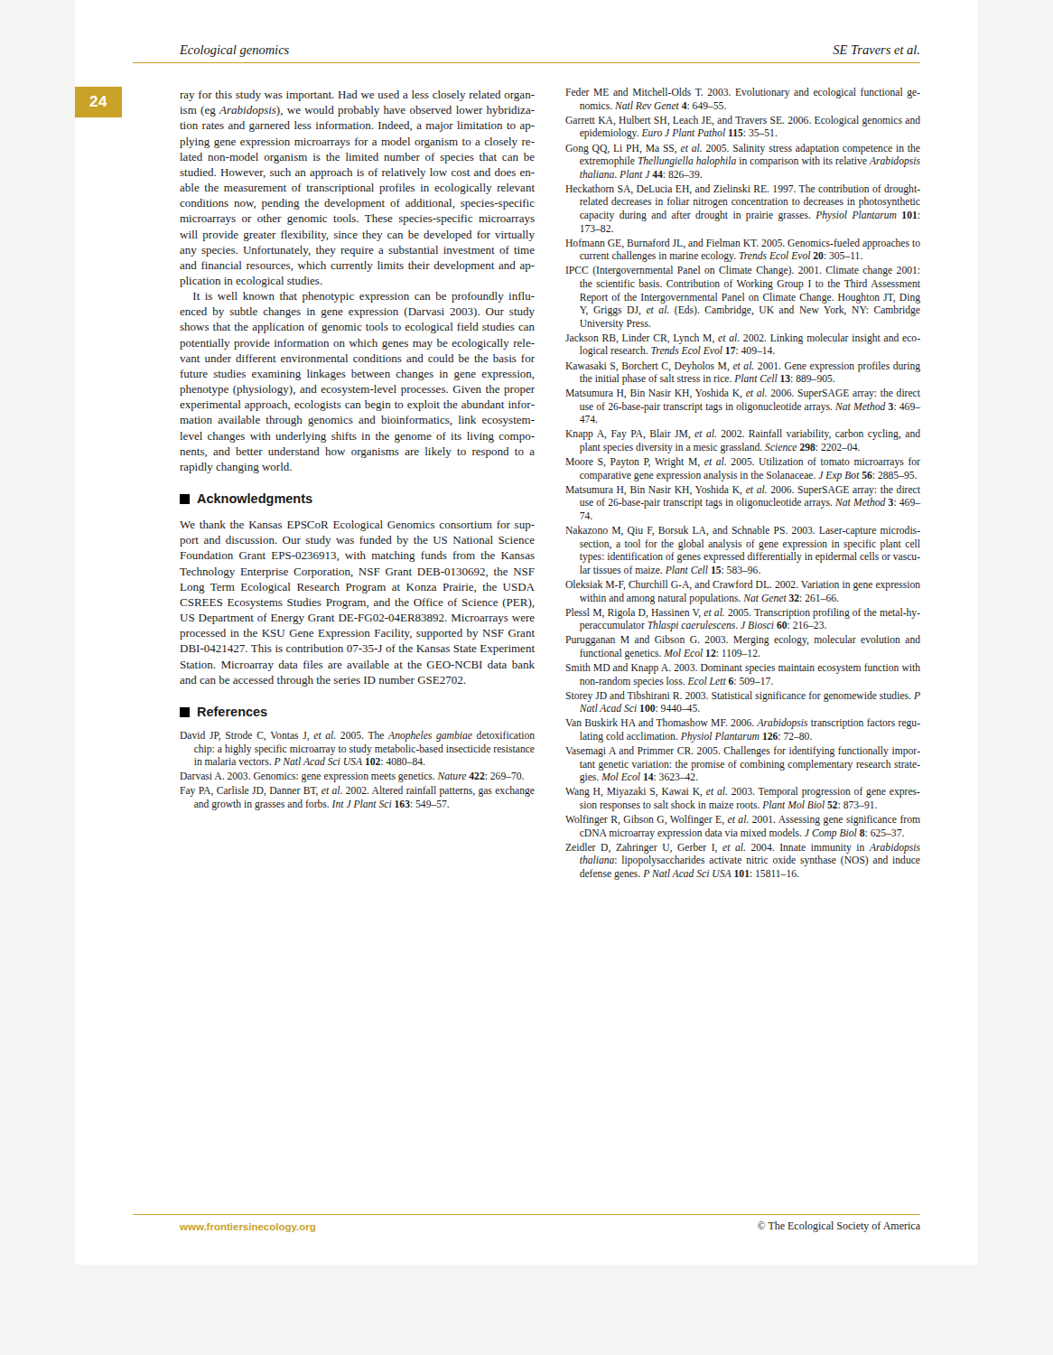Ecological genomics
SE Travers et al.
24
ray for this study was important. Had we used a less closely related organism (eg Arabidopsis), we would probably have observed lower hybridization rates and garnered less information. Indeed, a major limitation to applying gene expression microarrays for a model organism to a closely related non-model organism is the limited number of species that can be studied. However, such an approach is of relatively low cost and does enable the measurement of transcriptional profiles in ecologically relevant conditions now, pending the development of additional, species-specific microarrays or other genomic tools. These species-specific microarrays will provide greater flexibility, since they can be developed for virtually any species. Unfortunately, they require a substantial investment of time and financial resources, which currently limits their development and application in ecological studies.
It is well known that phenotypic expression can be profoundly influenced by subtle changes in gene expression (Darvasi 2003). Our study shows that the application of genomic tools to ecological field studies can potentially provide information on which genes may be ecologically relevant under different environmental conditions and could be the basis for future studies examining linkages between changes in gene expression, phenotype (physiology), and ecosystem-level processes. Given the proper experimental approach, ecologists can begin to exploit the abundant information available through genomics and bioinformatics, link ecosystem-level changes with underlying shifts in the genome of its living components, and better understand how organisms are likely to respond to a rapidly changing world.
Acknowledgments
We thank the Kansas EPSCoR Ecological Genomics consortium for support and discussion. Our study was funded by the US National Science Foundation Grant EPS-0236913, with matching funds from the Kansas Technology Enterprise Corporation, NSF Grant DEB-0130692, the NSF Long Term Ecological Research Program at Konza Prairie, the USDA CSREES Ecosystems Studies Program, and the Office of Science (PER), US Department of Energy Grant DE-FG02-04ER83892. Microarrays were processed in the KSU Gene Expression Facility, supported by NSF Grant DBI-0421427. This is contribution 07-35-J of the Kansas State Experiment Station. Microarray data files are available at the GEO-NCBI data bank and can be accessed through the series ID number GSE2702.
References
David JP, Strode C, Vontas J, et al. 2005. The Anopheles gambiae detoxification chip: a highly specific microarray to study metabolic-based insecticide resistance in malaria vectors. P Natl Acad Sci USA 102: 4080–84.
Darvasi A. 2003. Genomics: gene expression meets genetics. Nature 422: 269–70.
Fay PA, Carlisle JD, Danner BT, et al. 2002. Altered rainfall patterns, gas exchange and growth in grasses and forbs. Int J Plant Sci 163: 549–57.
Feder ME and Mitchell-Olds T. 2003. Evolutionary and ecological functional genomics. Natl Rev Genet 4: 649–55.
Garrett KA, Hulbert SH, Leach JE, and Travers SE. 2006. Ecological genomics and epidemiology. Euro J Plant Pathol 115: 35–51.
Gong QQ, Li PH, Ma SS, et al. 2005. Salinity stress adaptation competence in the extremophile Thellungiella halophila in comparison with its relative Arabidopsis thaliana. Plant J 44: 826–39.
Heckathorn SA, DeLucia EH, and Zielinski RE. 1997. The contribution of drought-related decreases in foliar nitrogen concentration to decreases in photosynthetic capacity during and after drought in prairie grasses. Physiol Plantarum 101: 173–82.
Hofmann GE, Burnaford JL, and Fielman KT. 2005. Genomics-fueled approaches to current challenges in marine ecology. Trends Ecol Evol 20: 305–11.
IPCC (Intergovernmental Panel on Climate Change). 2001. Climate change 2001: the scientific basis. Contribution of Working Group I to the Third Assessment Report of the Intergovernmental Panel on Climate Change. Houghton JT, Ding Y, Griggs DJ, et al. (Eds). Cambridge, UK and New York, NY: Cambridge University Press.
Jackson RB, Linder CR, Lynch M, et al. 2002. Linking molecular insight and ecological research. Trends Ecol Evol 17: 409–14.
Kawasaki S, Borchert C, Deyholos M, et al. 2001. Gene expression profiles during the initial phase of salt stress in rice. Plant Cell 13: 889–905.
Matsumura H, Bin Nasir KH, Yoshida K, et al. 2006. SuperSAGE array: the direct use of 26-base-pair transcript tags in oligonucleotide arrays. Nat Method 3: 469–474.
Knapp A, Fay PA, Blair JM, et al. 2002. Rainfall variability, carbon cycling, and plant species diversity in a mesic grassland. Science 298: 2202–04.
Moore S, Payton P, Wright M, et al. 2005. Utilization of tomato microarrays for comparative gene expression analysis in the Solanaceae. J Exp Bot 56: 2885–95.
Matsumura H, Bin Nasir KH, Yoshida K, et al. 2006. SuperSAGE array: the direct use of 26-base-pair transcript tags in oligonucleotide arrays. Nat Method 3: 469–74.
Nakazono M, Qiu F, Borsuk LA, and Schnable PS. 2003. Laser-capture microdissection, a tool for the global analysis of gene expression in specific plant cell types: identification of genes expressed differentially in epidermal cells or vascular tissues of maize. Plant Cell 15: 583–96.
Oleksiak M-F, Churchill G-A, and Crawford DL. 2002. Variation in gene expression within and among natural populations. Nat Genet 32: 261–66.
Plessl M, Rigola D, Hassinen V, et al. 2005. Transcription profiling of the metal-hyperaccumulator Thlaspi caerulescens. J Biosci 60: 216–23.
Purugganan M and Gibson G. 2003. Merging ecology, molecular evolution and functional genetics. Mol Ecol 12: 1109–12.
Smith MD and Knapp A. 2003. Dominant species maintain ecosystem function with non-random species loss. Ecol Lett 6: 509–17.
Storey JD and Tibshirani R. 2003. Statistical significance for genomewide studies. P Natl Acad Sci 100: 9440–45.
Van Buskirk HA and Thomashow MF. 2006. Arabidopsis transcription factors regulating cold acclimation. Physiol Plantarum 126: 72–80.
Vasemagi A and Primmer CR. 2005. Challenges for identifying functionally important genetic variation: the promise of combining complementary research strategies. Mol Ecol 14: 3623–42.
Wang H, Miyazaki S, Kawai K, et al. 2003. Temporal progression of gene expression responses to salt shock in maize roots. Plant Mol Biol 52: 873–91.
Wolfinger R, Gibson G, Wolfinger E, et al. 2001. Assessing gene significance from cDNA microarray expression data via mixed models. J Comp Biol 8: 625–37.
Zeidler D, Zahringer U, Gerber I, et al. 2004. Innate immunity in Arabidopsis thaliana: lipopolysaccharides activate nitric oxide synthase (NOS) and induce defense genes. P Natl Acad Sci USA 101: 15811–16.
www.frontiersinecology.org
© The Ecological Society of America